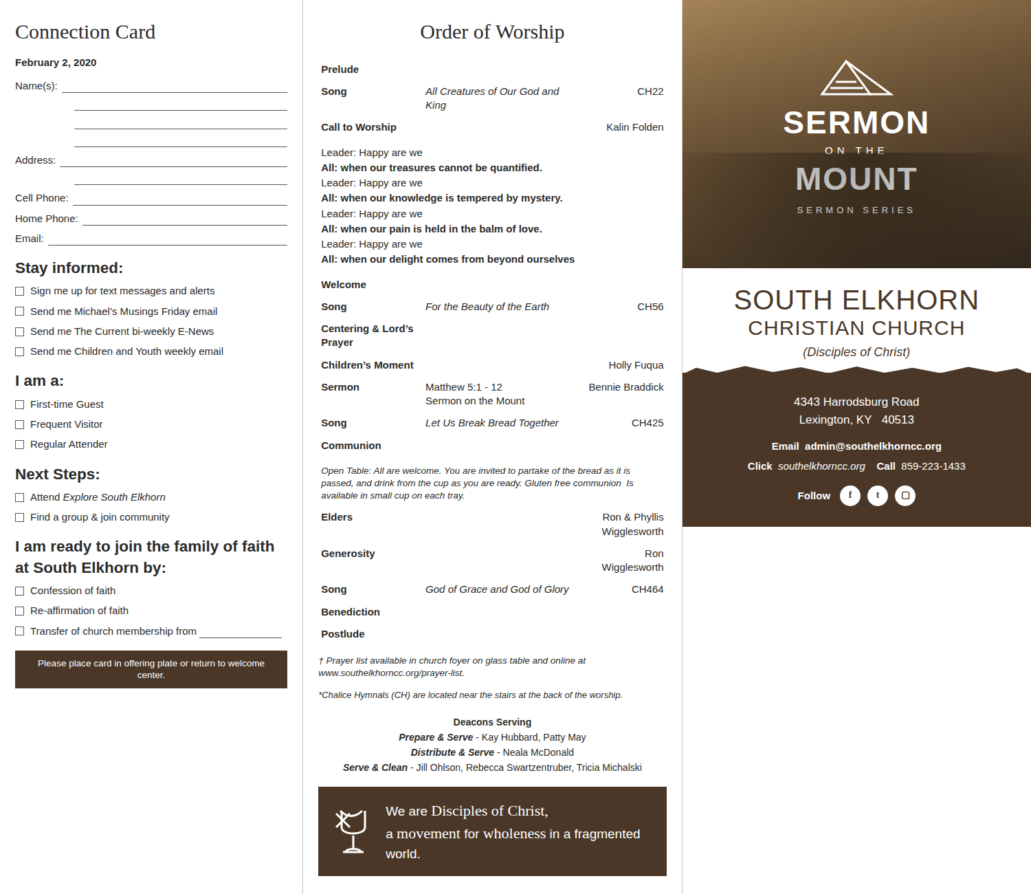Connection Card
February 2, 2020
Name(s):
Address:
Cell Phone:
Home Phone:
Email:
Stay informed:
Sign me up for text messages and alerts
Send me Michael’s Musings Friday email
Send me The Current bi-weekly E-News
Send me Children and Youth weekly email
I am a:
First-time Guest
Frequent Visitor
Regular Attender
Next Steps:
Attend Explore South Elkhorn
Find a group & join community
I am ready to join the family of faith at South Elkhorn by:
Confession of faith
Re-affirmation of faith
Transfer of church membership from
Please place card in offering plate or return to welcome center.
Order of Worship
| Prelude | | |
| Song | All Creatures of Our God and King | CH22 |
| Call to Worship | | Kalin Folden |
| Leader: Happy are we All: when our treasures cannot be quantified. Leader: Happy are we All: when our knowledge is tempered by mystery. Leader: Happy are we All: when our pain is held in the balm of love. Leader: Happy are we All: when our delight comes from beyond ourselves |
| Welcome | | |
| Song | For the Beauty of the Earth | CH56 |
| Centering & Lord’s Prayer | | |
| Children’s Moment | | Holly Fuqua |
| Sermon | Matthew 5:1 - 12 Sermon on the Mount | Bennie Braddick |
| Song | Let Us Break Bread Together | CH425 |
| Communion | | |
| Open Table: All are welcome. You are invited to partake of the bread as it is passed, and drink from the cup as you are ready. Gluten free communion Is available in small cup on each tray. |
| Elders | | Ron & Phyllis Wigglesworth |
| Generosity | | Ron Wigglesworth |
| Song | God of Grace and God of Glory | CH464 |
| Benediction | | |
| Postlude | | |
† Prayer list available in church foyer on glass table and online at www.southelkhorncc.org/prayer-list.
*Chalice Hymnals (CH) are located near the stairs at the back of the worship.
Deacons Serving
Prepare & Serve - Kay Hubbard, Patty May
Distribute & Serve - Neala McDonald
Serve & Clean - Jill Ohlson, Rebecca Swartzentruber, Tricia Michalski
We are Disciples of Christ,
a movement for wholeness in a fragmented world.
Sermon
on the
Mount
Sermon Series
South Elkhorn
Christian Church
(Disciples of Christ)
4343 Harrodsburg Road
Lexington, KY 40513
Email admin@southelkhorncc.org
Click southelkhorncc.org Call 859-223-1433
Follow f t ▢